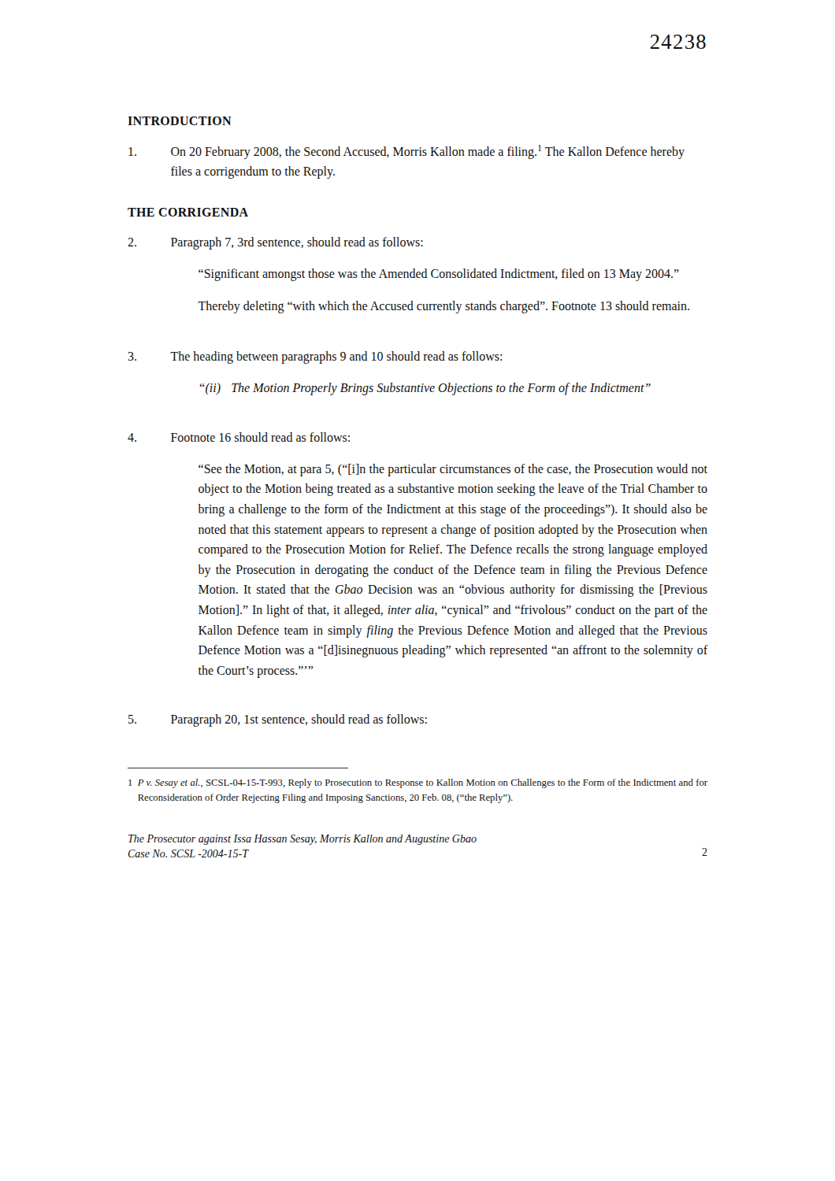24238
Introduction
1. On 20 February 2008, the Second Accused, Morris Kallon made a filing.1 The Kallon Defence hereby files a corrigendum to the Reply.
The Corrigenda
2. Paragraph 7, 3rd sentence, should read as follows:
“Significant amongst those was the Amended Consolidated Indictment, filed on 13 May 2004.”
Thereby deleting “with which the Accused currently stands charged”. Footnote 13 should remain.
3. The heading between paragraphs 9 and 10 should read as follows:
“(ii) The Motion Properly Brings Substantive Objections to the Form of the Indictment”
4. Footnote 16 should read as follows:
“See the Motion, at para 5, (“[i]n the particular circumstances of the case, the Prosecution would not object to the Motion being treated as a substantive motion seeking the leave of the Trial Chamber to bring a challenge to the form of the Indictment at this stage of the proceedings”). It should also be noted that this statement appears to represent a change of position adopted by the Prosecution when compared to the Prosecution Motion for Relief. The Defence recalls the strong language employed by the Prosecution in derogating the conduct of the Defence team in filing the Previous Defence Motion. It stated that the Gbao Decision was an “obvious authority for dismissing the [Previous Motion].” In light of that, it alleged, inter alia, “cynical” and “frivolous” conduct on the part of the Kallon Defence team in simply filing the Previous Defence Motion and alleged that the Previous Defence Motion was a “[d]isinegnuous pleading” which represented “an affront to the solemnity of the Court’s process.”’”
5. Paragraph 20, 1st sentence, should read as follows:
1 P v. Sesay et al., SCSL-04-15-T-993, Reply to Prosecution to Response to Kallon Motion on Challenges to the Form of the Indictment and for Reconsideration of Order Rejecting Filing and Imposing Sanctions, 20 Feb. 08, (“the Reply”).
The Prosecutor against Issa Hassan Sesay, Morris Kallon and Augustine Gbao
Case No. SCSL -2004-15-T
2